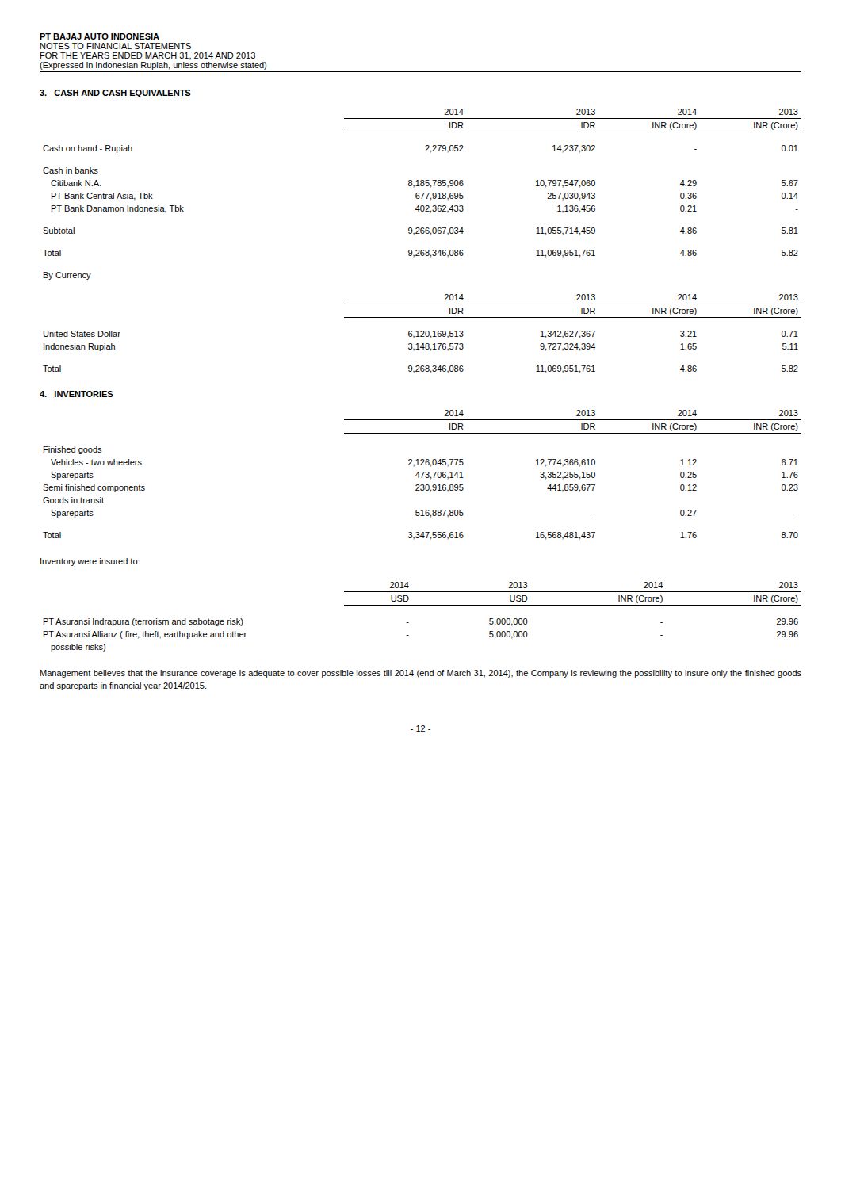PT BAJAJ AUTO INDONESIA
NOTES TO FINANCIAL STATEMENTS
FOR THE YEARS ENDED MARCH 31, 2014 AND 2013
(Expressed in Indonesian Rupiah, unless otherwise stated)
3. CASH AND CASH EQUIVALENTS
| | 2014 | 2013 | 2014 | 2013 |
| | IDR | IDR | INR (Crore) | INR (Crore) |
| Cash on hand - Rupiah | 2,279,052 | 14,237,302 | - | 0.01 |
| Cash in banks | | | | |
| Citibank N.A. | 8,185,785,906 | 10,797,547,060 | 4.29 | 5.67 |
| PT Bank Central Asia, Tbk | 677,918,695 | 257,030,943 | 0.36 | 0.14 |
| PT Bank Danamon Indonesia, Tbk | 402,362,433 | 1,136,456 | 0.21 | - |
| Subtotal | 9,266,067,034 | 11,055,714,459 | 4.86 | 5.81 |
| Total | 9,268,346,086 | 11,069,951,761 | 4.86 | 5.82 |
| By Currency | | | | |
| | 2014 | 2013 | 2014 | 2013 |
| | IDR | IDR | INR (Crore) | INR (Crore) |
| United States Dollar | 6,120,169,513 | 1,342,627,367 | 3.21 | 0.71 |
| Indonesian Rupiah | 3,148,176,573 | 9,727,324,394 | 1.65 | 5.11 |
| Total | 9,268,346,086 | 11,069,951,761 | 4.86 | 5.82 |
4. INVENTORIES
| | 2014 | 2013 | 2014 | 2013 |
| | IDR | IDR | INR (Crore) | INR (Crore) |
| Finished goods | | | | |
| Vehicles - two wheelers | 2,126,045,775 | 12,774,366,610 | 1.12 | 6.71 |
| Spareparts | 473,706,141 | 3,352,255,150 | 0.25 | 1.76 |
| Semi finished components | 230,916,895 | 441,859,677 | 0.12 | 0.23 |
| Goods in transit | | | | |
| Spareparts | 516,887,805 | - | 0.27 | - |
| Total | 3,347,556,616 | 16,568,481,437 | 1.76 | 8.70 |
Inventory were insured to:
| | 2014 | 2013 | 2014 | 2013 |
| | USD | USD | INR (Crore) | INR (Crore) |
| PT Asuransi Indrapura (terrorism and sabotage risk) | - | 5,000,000 | - | 29.96 |
| PT Asuransi Allianz ( fire, theft, earthquake and other | - | 5,000,000 | - | 29.96 |
| possible risks) | | | | |
Management believes that the insurance coverage is adequate to cover possible losses till 2014 (end of March 31, 2014), the Company is reviewing the possibility to insure only the finished goods and spareparts in financial year 2014/2015.
- 12 -